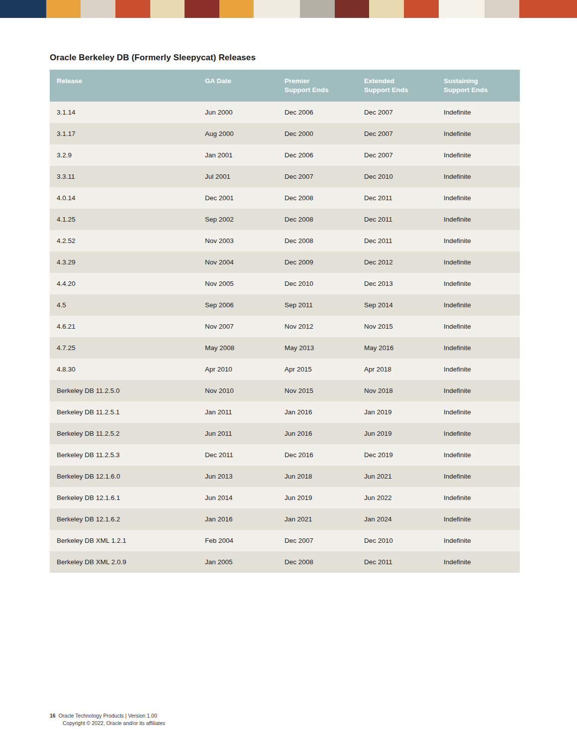Oracle Berkeley DB (Formerly Sleepycat) Releases
| Release | GA Date | Premier Support Ends | Extended Support Ends | Sustaining Support Ends |
| --- | --- | --- | --- | --- |
| 3.1.14 | Jun 2000 | Dec 2006 | Dec 2007 | Indefinite |
| 3.1.17 | Aug 2000 | Dec 2000 | Dec 2007 | Indefinite |
| 3.2.9 | Jan 2001 | Dec 2006 | Dec 2007 | Indefinite |
| 3.3.11 | Jul 2001 | Dec 2007 | Dec 2010 | Indefinite |
| 4.0.14 | Dec 2001 | Dec 2008 | Dec 2011 | Indefinite |
| 4.1.25 | Sep 2002 | Dec 2008 | Dec 2011 | Indefinite |
| 4.2.52 | Nov 2003 | Dec 2008 | Dec 2011 | Indefinite |
| 4.3.29 | Nov 2004 | Dec 2009 | Dec 2012 | Indefinite |
| 4.4.20 | Nov 2005 | Dec 2010 | Dec 2013 | Indefinite |
| 4.5 | Sep 2006 | Sep 2011 | Sep 2014 | Indefinite |
| 4.6.21 | Nov 2007 | Nov 2012 | Nov 2015 | Indefinite |
| 4.7.25 | May 2008 | May 2013 | May 2016 | Indefinite |
| 4.8.30 | Apr 2010 | Apr 2015 | Apr 2018 | Indefinite |
| Berkeley DB 11.2.5.0 | Nov 2010 | Nov 2015 | Nov 2018 | Indefinite |
| Berkeley DB 11.2.5.1 | Jan 2011 | Jan 2016 | Jan 2019 | Indefinite |
| Berkeley DB 11.2.5.2 | Jun 2011 | Jun 2016 | Jun 2019 | Indefinite |
| Berkeley DB 11.2.5.3 | Dec 2011 | Dec 2016 | Dec 2019 | Indefinite |
| Berkeley DB 12.1.6.0 | Jun 2013 | Jun 2018 | Jun 2021 | Indefinite |
| Berkeley DB 12.1.6.1 | Jun 2014 | Jun 2019 | Jun 2022 | Indefinite |
| Berkeley DB 12.1.6.2 | Jan 2016 | Jan 2021 | Jan 2024 | Indefinite |
| Berkeley DB XML 1.2.1 | Feb 2004 | Dec 2007 | Dec 2010 | Indefinite |
| Berkeley DB XML 2.0.9 | Jan 2005 | Dec 2008 | Dec 2011 | Indefinite |
16 Oracle Technology Products | Version 1.00
Copyright © 2022, Oracle and/or its affiliates